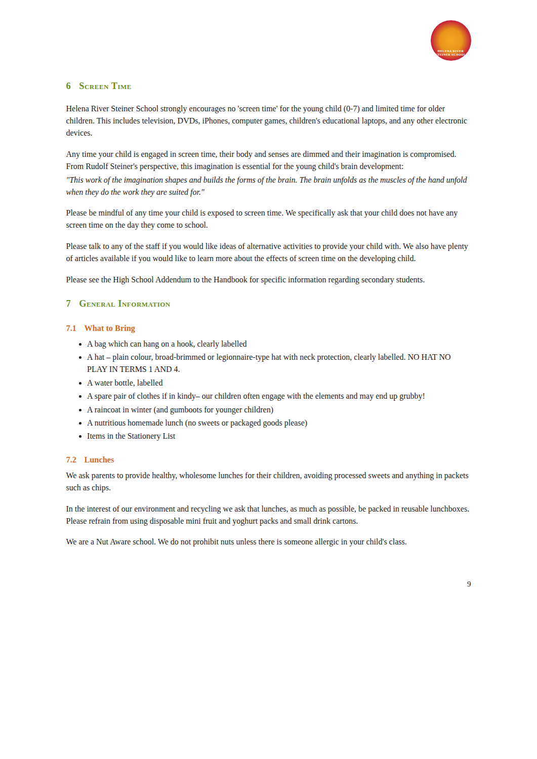HELENA RIVER
STEINER SCHOOL
6 Screen Time
Helena River Steiner School strongly encourages no 'screen time' for the young child (0-7) and limited time for older children. This includes television, DVDs, iPhones, computer games, children's educational laptops, and any other electronic devices.
Any time your child is engaged in screen time, their body and senses are dimmed and their imagination is compromised. From Rudolf Steiner's perspective, this imagination is essential for the young child's brain development:
"This work of the imagination shapes and builds the forms of the brain. The brain unfolds as the muscles of the hand unfold when they do the work they are suited for."
Please be mindful of any time your child is exposed to screen time. We specifically ask that your child does not have any screen time on the day they come to school.
Please talk to any of the staff if you would like ideas of alternative activities to provide your child with. We also have plenty of articles available if you would like to learn more about the effects of screen time on the developing child.
Please see the High School Addendum to the Handbook for specific information regarding secondary students.
7 General Information
7.1 What to Bring
A bag which can hang on a hook, clearly labelled
A hat – plain colour, broad-brimmed or legionnaire-type hat with neck protection, clearly labelled. NO HAT NO PLAY IN TERMS 1 AND 4.
A water bottle, labelled
A spare pair of clothes if in kindy– our children often engage with the elements and may end up grubby!
A raincoat in winter (and gumboots for younger children)
A nutritious homemade lunch (no sweets or packaged goods please)
Items in the Stationery List
7.2 Lunches
We ask parents to provide healthy, wholesome lunches for their children, avoiding processed sweets and anything in packets such as chips.
In the interest of our environment and recycling we ask that lunches, as much as possible, be packed in reusable lunchboxes. Please refrain from using disposable mini fruit and yoghurt packs and small drink cartons.
We are a Nut Aware school. We do not prohibit nuts unless there is someone allergic in your child's class.
9